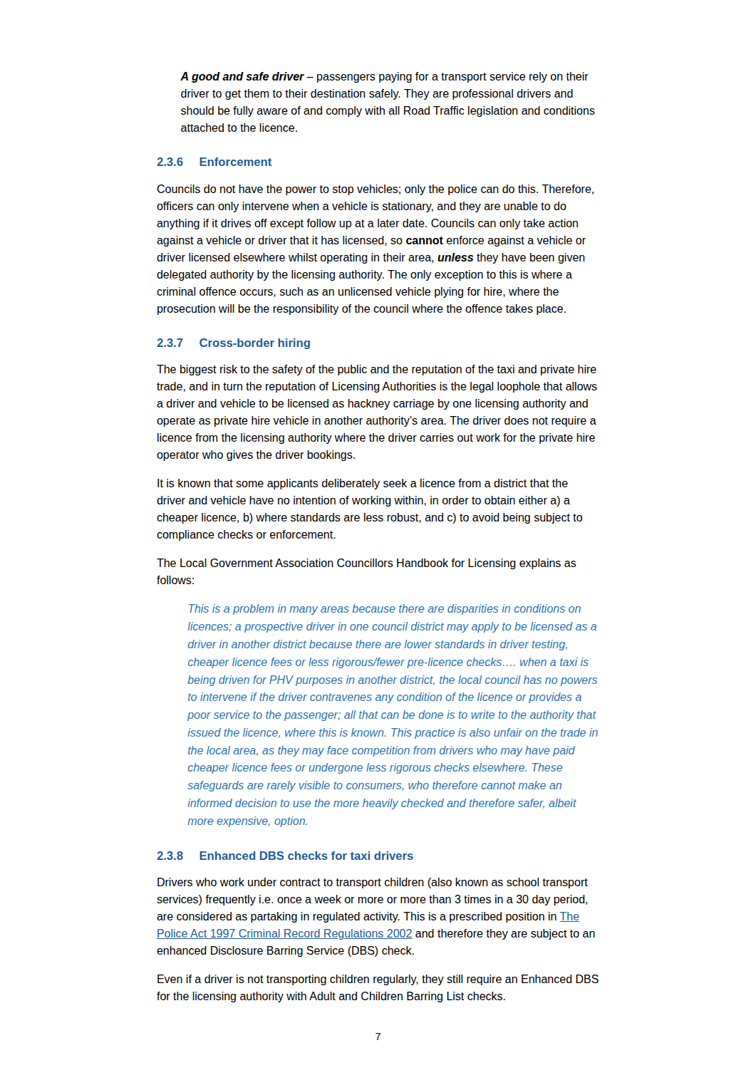A good and safe driver – passengers paying for a transport service rely on their driver to get them to their destination safely. They are professional drivers and should be fully aware of and comply with all Road Traffic legislation and conditions attached to the licence.
2.3.6 Enforcement
Councils do not have the power to stop vehicles; only the police can do this. Therefore, officers can only intervene when a vehicle is stationary, and they are unable to do anything if it drives off except follow up at a later date. Councils can only take action against a vehicle or driver that it has licensed, so cannot enforce against a vehicle or driver licensed elsewhere whilst operating in their area, unless they have been given delegated authority by the licensing authority. The only exception to this is where a criminal offence occurs, such as an unlicensed vehicle plying for hire, where the prosecution will be the responsibility of the council where the offence takes place.
2.3.7 Cross-border hiring
The biggest risk to the safety of the public and the reputation of the taxi and private hire trade, and in turn the reputation of Licensing Authorities is the legal loophole that allows a driver and vehicle to be licensed as hackney carriage by one licensing authority and operate as private hire vehicle in another authority’s area. The driver does not require a licence from the licensing authority where the driver carries out work for the private hire operator who gives the driver bookings.
It is known that some applicants deliberately seek a licence from a district that the driver and vehicle have no intention of working within, in order to obtain either a) a cheaper licence, b) where standards are less robust, and c) to avoid being subject to compliance checks or enforcement.
The Local Government Association Councillors Handbook for Licensing explains as follows:
This is a problem in many areas because there are disparities in conditions on licences; a prospective driver in one council district may apply to be licensed as a driver in another district because there are lower standards in driver testing, cheaper licence fees or less rigorous/fewer pre-licence checks…. when a taxi is being driven for PHV purposes in another district, the local council has no powers to intervene if the driver contravenes any condition of the licence or provides a poor service to the passenger; all that can be done is to write to the authority that issued the licence, where this is known. This practice is also unfair on the trade in the local area, as they may face competition from drivers who may have paid cheaper licence fees or undergone less rigorous checks elsewhere. These safeguards are rarely visible to consumers, who therefore cannot make an informed decision to use the more heavily checked and therefore safer, albeit more expensive, option.
2.3.8 Enhanced DBS checks for taxi drivers
Drivers who work under contract to transport children (also known as school transport services) frequently i.e. once a week or more or more than 3 times in a 30 day period, are considered as partaking in regulated activity. This is a prescribed position in The Police Act 1997 Criminal Record Regulations 2002 and therefore they are subject to an enhanced Disclosure Barring Service (DBS) check.
Even if a driver is not transporting children regularly, they still require an Enhanced DBS for the licensing authority with Adult and Children Barring List checks.
7